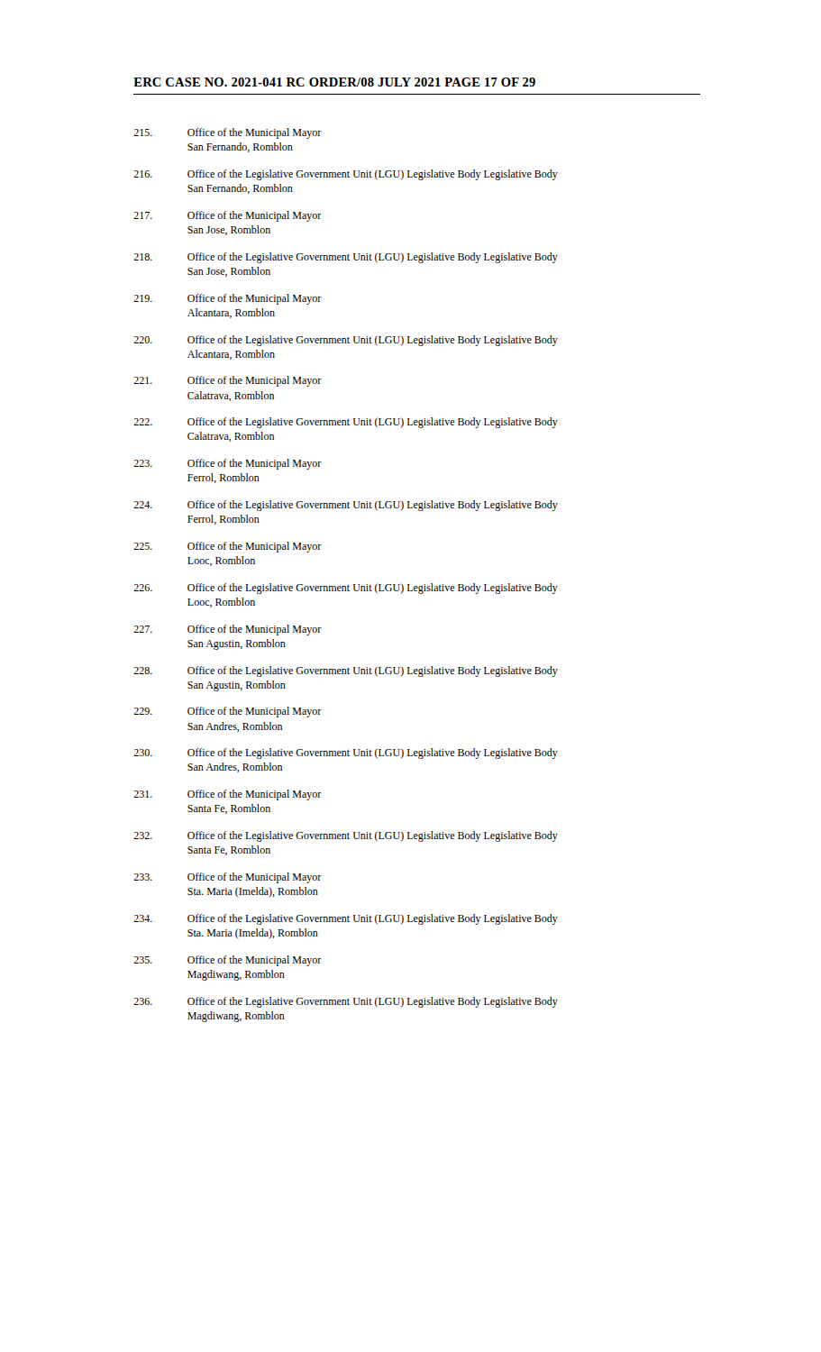ERC CASE NO. 2021-041 RC ORDER/08 JULY 2021 PAGE 17 OF 29
| 215. | Office of the Municipal Mayor San Fernando, Romblon |
| 216. | Office of the Legislative Government Unit (LGU) Legislative Body Legislative Body San Fernando, Romblon |
| 217. | Office of the Municipal Mayor San Jose, Romblon |
| 218. | Office of the Legislative Government Unit (LGU) Legislative Body Legislative Body San Jose, Romblon |
| 219. | Office of the Municipal Mayor Alcantara, Romblon |
| 220. | Office of the Legislative Government Unit (LGU) Legislative Body Legislative Body Alcantara, Romblon |
| 221. | Office of the Municipal Mayor Calatrava, Romblon |
| 222. | Office of the Legislative Government Unit (LGU) Legislative Body Legislative Body Calatrava, Romblon |
| 223. | Office of the Municipal Mayor Ferrol, Romblon |
| 224. | Office of the Legislative Government Unit (LGU) Legislative Body Legislative Body Ferrol, Romblon |
| 225. | Office of the Municipal Mayor Looc, Romblon |
| 226. | Office of the Legislative Government Unit (LGU) Legislative Body Legislative Body Looc, Romblon |
| 227. | Office of the Municipal Mayor San Agustin, Romblon |
| 228. | Office of the Legislative Government Unit (LGU) Legislative Body Legislative Body San Agustin, Romblon |
| 229. | Office of the Municipal Mayor San Andres, Romblon |
| 230. | Office of the Legislative Government Unit (LGU) Legislative Body Legislative Body San Andres, Romblon |
| 231. | Office of the Municipal Mayor Santa Fe, Romblon |
| 232. | Office of the Legislative Government Unit (LGU) Legislative Body Legislative Body Santa Fe, Romblon |
| 233. | Office of the Municipal Mayor Sta. Maria (Imelda), Romblon |
| 234. | Office of the Legislative Government Unit (LGU) Legislative Body Legislative Body Sta. Maria (Imelda), Romblon |
| 235. | Office of the Municipal Mayor Magdiwang, Romblon |
| 236. | Office of the Legislative Government Unit (LGU) Legislative Body Legislative Body Magdiwang, Romblon |